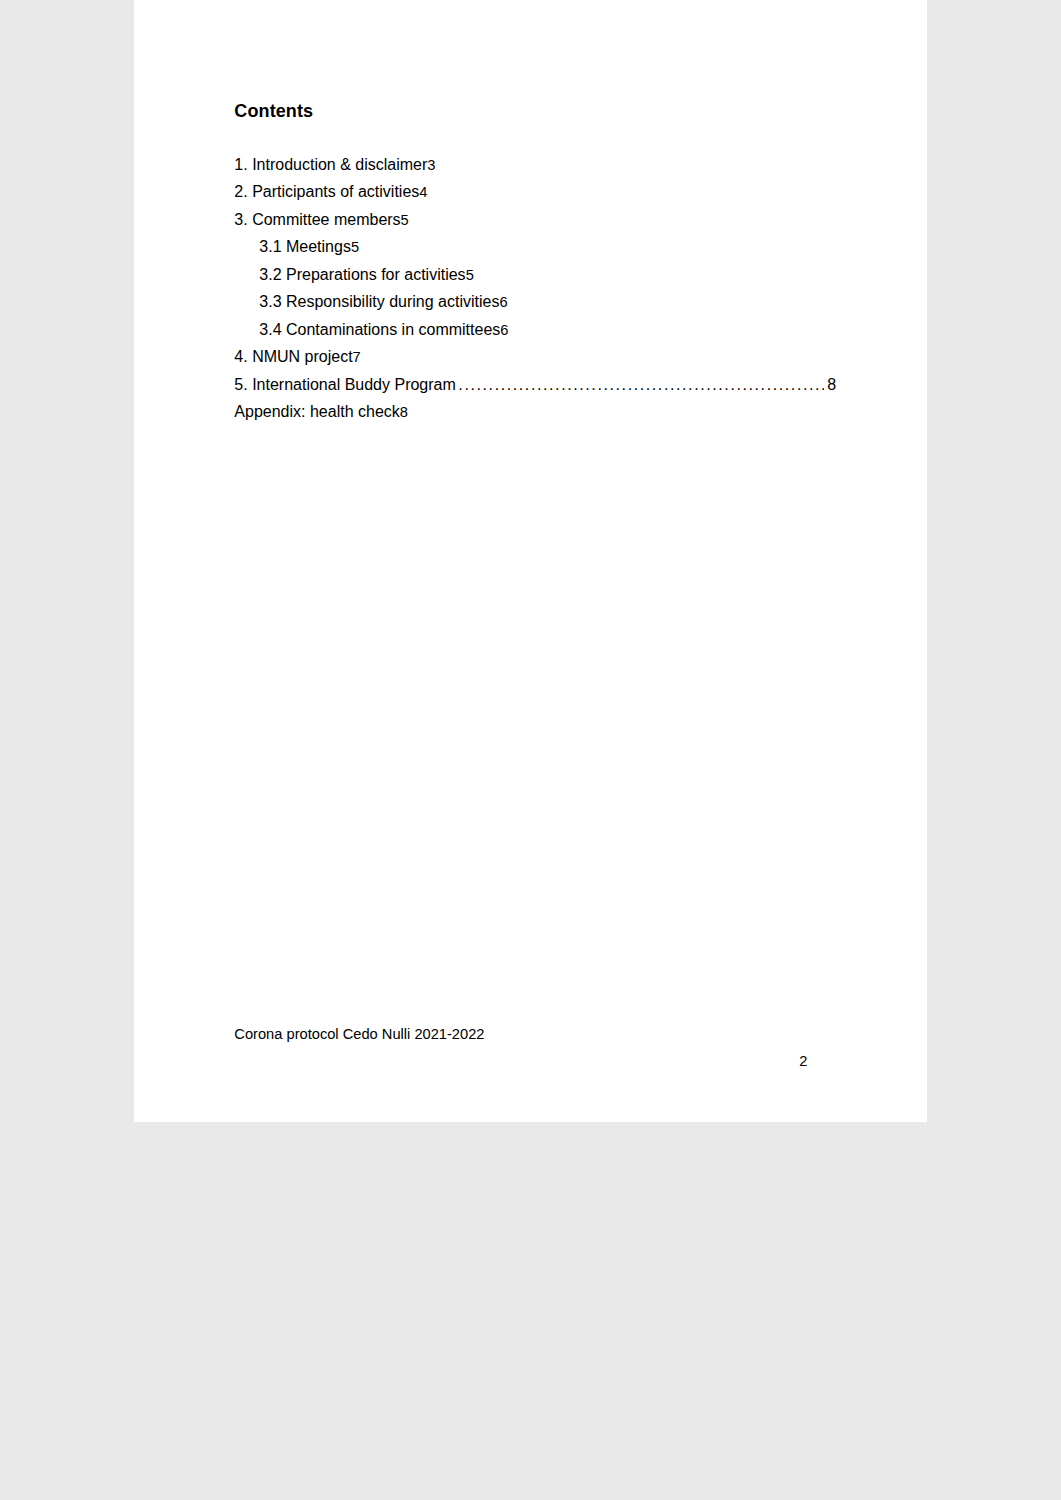Contents
1. Introduction & disclaimer3
2. Participants of activities4
3. Committee members5
3.1 Meetings5
3.2 Preparations for activities5
3.3 Responsibility during activities6
3.4 Contaminations in committees6
4. NMUN project7
5. International Buddy Program ...................................................................................... 8
Appendix: health check8
Corona protocol Cedo Nulli 2021-2022 2